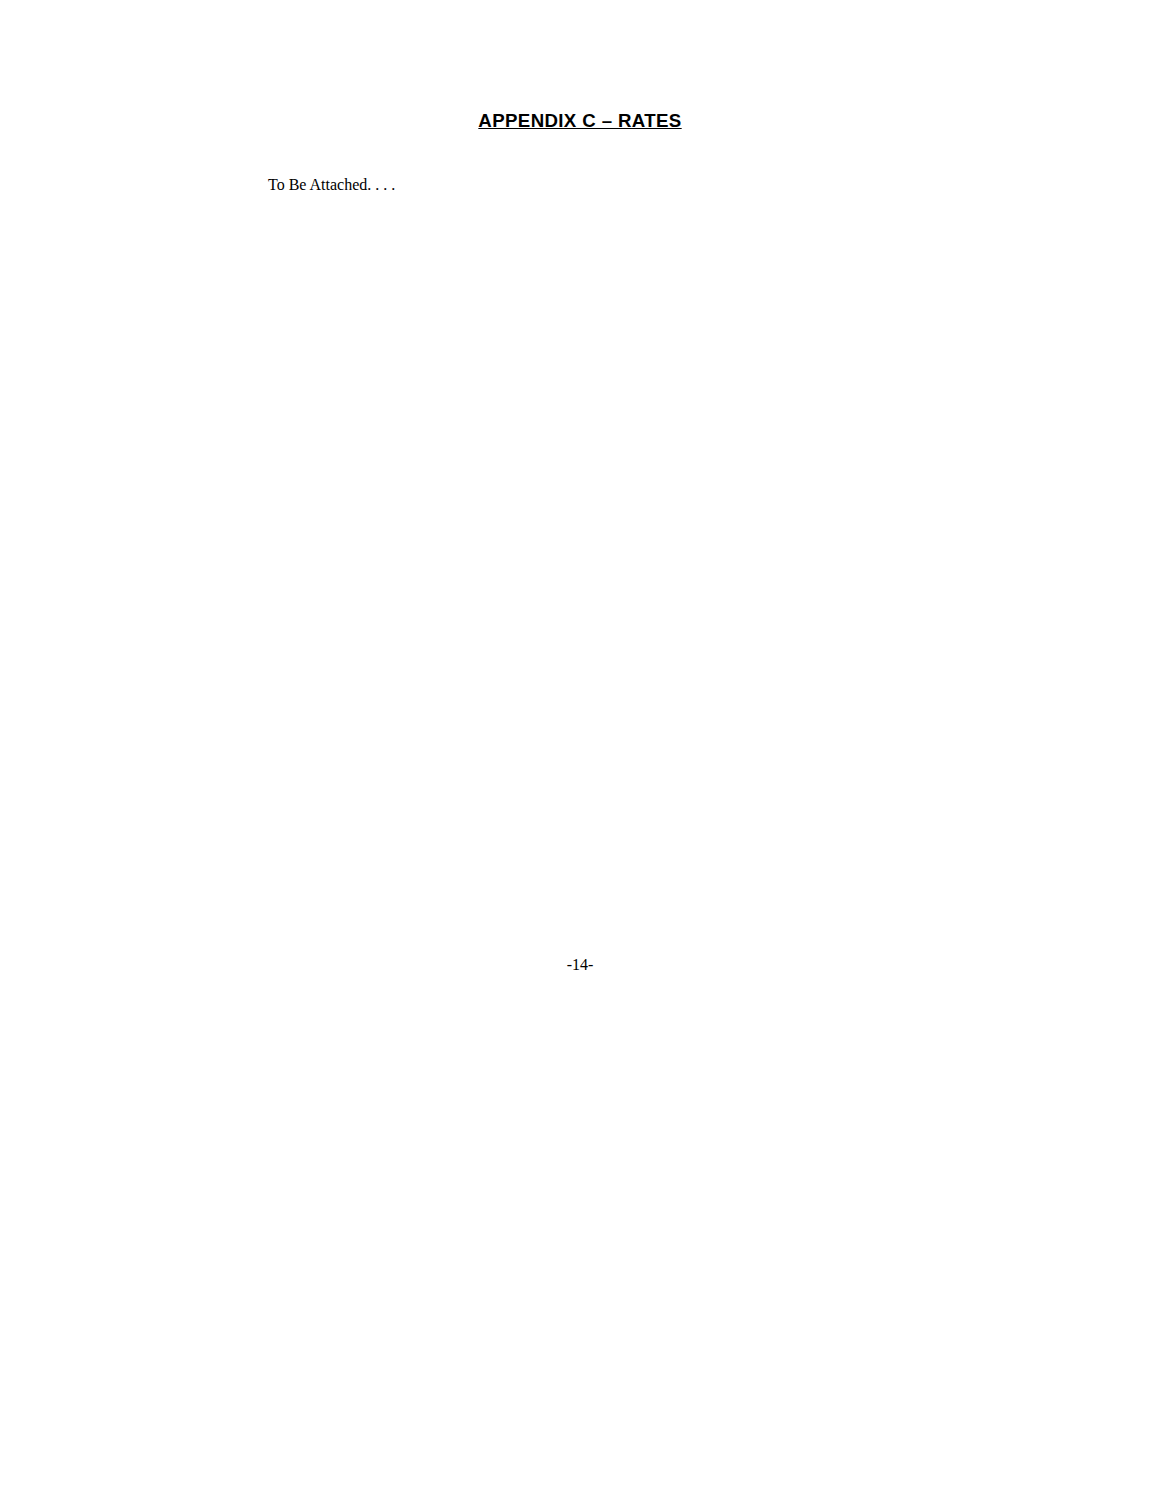APPENDIX C – RATES
To Be Attached. . . .
-14-